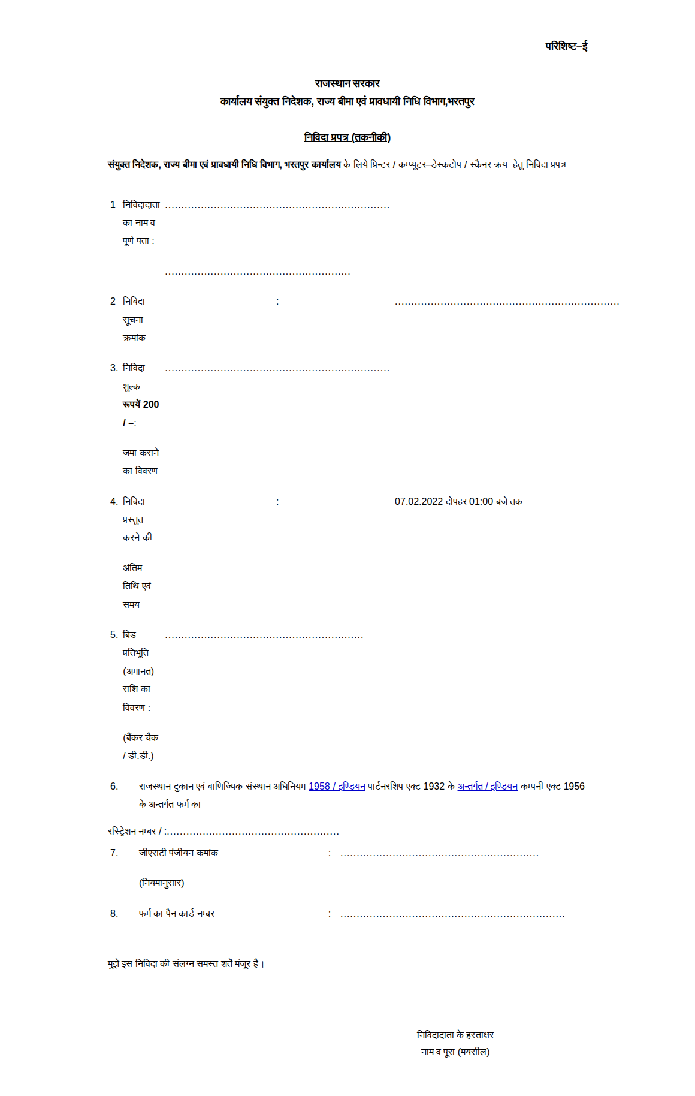परिशिष्ट–ई
राजस्थान सरकार
कार्यालय संयुक्त निदेशक, राज्य बीमा एवं प्रावधायी निधि विभाग,भरतपुर
निविदा प्रपत्र (तकनीकी)
संयुक्त निदेशक, राज्य बीमा एवं प्रावधायी निधि विभाग, भरतपुर कार्यालय के लिये प्रिन्टर / कम्प्यूटर–डेस्कटोप / स्कैनर क्रय हेतु निविदा प्रपत्र
| 1 | निविदादाता का नाम व पूर्ण पता : | ..................................................................... |
| | | ......................................................... |
| 2 | निविदा सूचना क्रमांक | : | ..................................................................... |
| 3. | निविदा शुल्क रूपयें 200 / – : | ..................................................................... |
| | जमा कराने का विवरण | |
| 4. | निविदा प्रस्तुत करने की | : | 07.02.2022 दोपहर 01:00 बजे तक |
| | अंतिम तिथि एवं समय | |
| 5. | बिड प्रतिभूति (अमानत) राशि का विवरण : | ............................................................. |
| | (बैंकर चैक / डी.डी.) | |
| 6. | राजस्थान दुकान एवं वाणिज्यिक संस्थान अधिनियम 1958 / इण्डियन पार्टनरशिप एक्ट 1932 के अन्तर्गत / इण्डियन कम्पनी एक्ट 1956 के अन्तर्गत फर्म का |
रस्ट्रिेशन नम्बर / :.....................................................
| 7. | जीएसटी पंजीयन कमांक | : | ............................................................. |
| | (नियमानुसार) | |
| 8. | फर्म का पैन कार्ड नम्बर | : | ..................................................................... |
मुझे इस निविदा की संलग्न समस्त शर्ते मंजूर है।
निविदादाता के हस्ताक्षर
नाम व पूरा (मयसील)